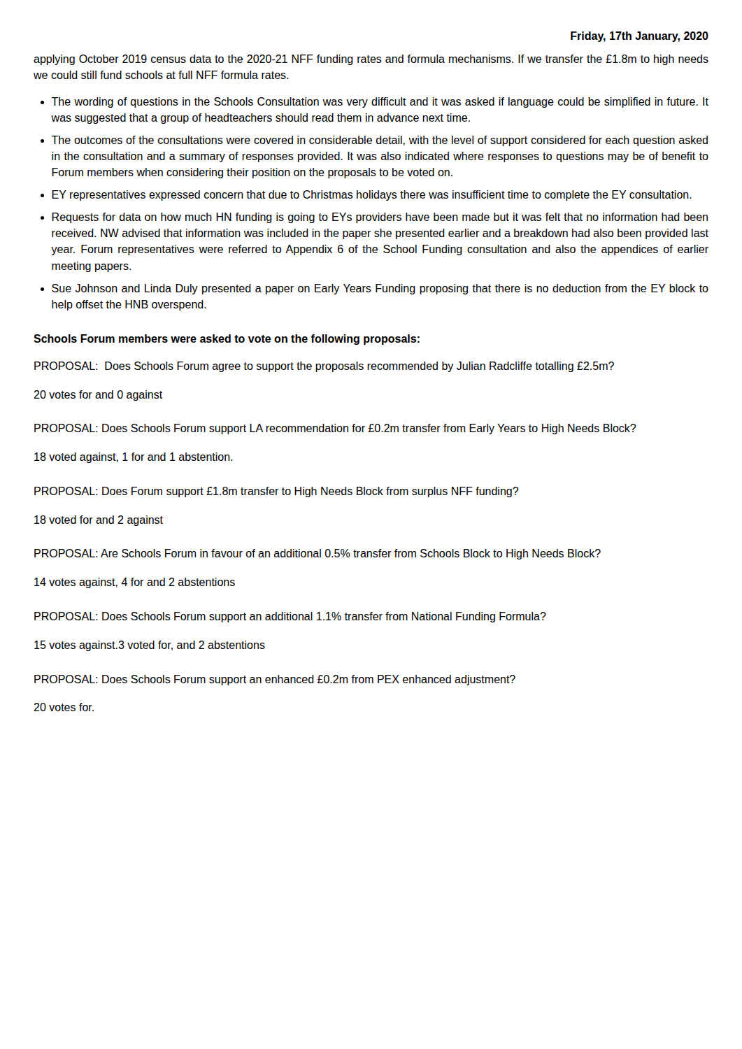Friday, 17th January, 2020
applying October 2019 census data to the 2020-21 NFF funding rates and formula mechanisms. If we transfer the £1.8m to high needs we could still fund schools at full NFF formula rates.
The wording of questions in the Schools Consultation was very difficult and it was asked if language could be simplified in future. It was suggested that a group of headteachers should read them in advance next time.
The outcomes of the consultations were covered in considerable detail, with the level of support considered for each question asked in the consultation and a summary of responses provided. It was also indicated where responses to questions may be of benefit to Forum members when considering their position on the proposals to be voted on.
EY representatives expressed concern that due to Christmas holidays there was insufficient time to complete the EY consultation.
Requests for data on how much HN funding is going to EYs providers have been made but it was felt that no information had been received. NW advised that information was included in the paper she presented earlier and a breakdown had also been provided last year. Forum representatives were referred to Appendix 6 of the School Funding consultation and also the appendices of earlier meeting papers.
Sue Johnson and Linda Duly presented a paper on Early Years Funding proposing that there is no deduction from the EY block to help offset the HNB overspend.
Schools Forum members were asked to vote on the following proposals:
PROPOSAL: Does Schools Forum agree to support the proposals recommended by Julian Radcliffe totalling £2.5m?
20 votes for and 0 against
PROPOSAL: Does Schools Forum support LA recommendation for £0.2m transfer from Early Years to High Needs Block?
18 voted against, 1 for and 1 abstention.
PROPOSAL: Does Forum support £1.8m transfer to High Needs Block from surplus NFF funding?
18 voted for and 2 against
PROPOSAL: Are Schools Forum in favour of an additional 0.5% transfer from Schools Block to High Needs Block?
14 votes against, 4 for and 2 abstentions
PROPOSAL: Does Schools Forum support an additional 1.1% transfer from National Funding Formula?
15 votes against.3 voted for, and 2 abstentions
PROPOSAL: Does Schools Forum support an enhanced £0.2m from PEX enhanced adjustment?
20 votes for.